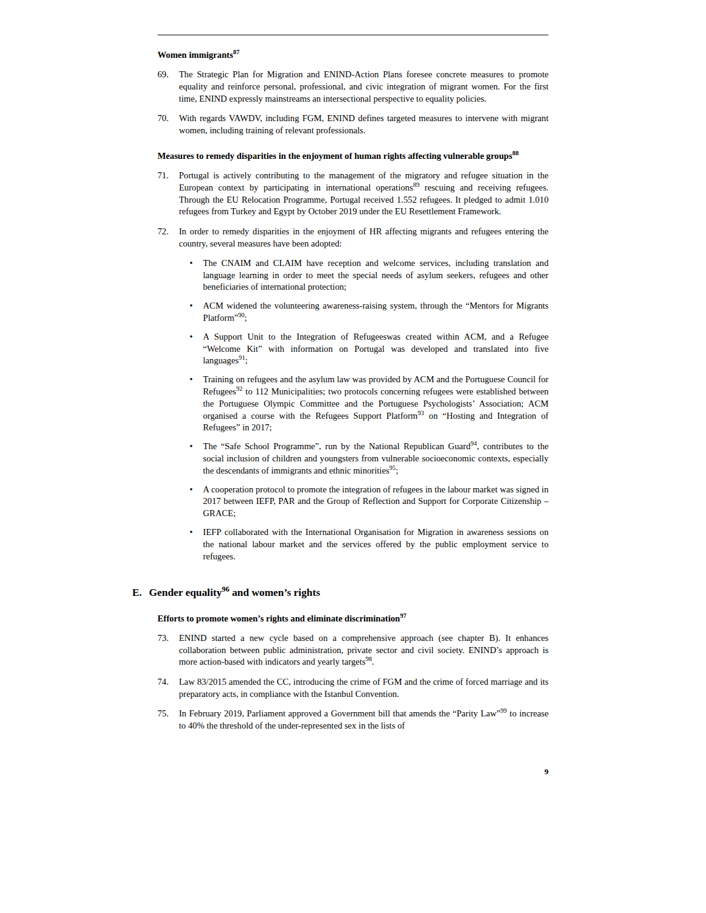Women immigrants87
69. The Strategic Plan for Migration and ENIND-Action Plans foresee concrete measures to promote equality and reinforce personal, professional, and civic integration of migrant women. For the first time, ENIND expressly mainstreams an intersectional perspective to equality policies.
70. With regards VAWDV, including FGM, ENIND defines targeted measures to intervene with migrant women, including training of relevant professionals.
Measures to remedy disparities in the enjoyment of human rights affecting vulnerable groups88
71. Portugal is actively contributing to the management of the migratory and refugee situation in the European context by participating in international operations89 rescuing and receiving refugees. Through the EU Relocation Programme, Portugal received 1.552 refugees. It pledged to admit 1.010 refugees from Turkey and Egypt by October 2019 under the EU Resettlement Framework.
72. In order to remedy disparities in the enjoyment of HR affecting migrants and refugees entering the country, several measures have been adopted:
The CNAIM and CLAIM have reception and welcome services, including translation and language learning in order to meet the special needs of asylum seekers, refugees and other beneficiaries of international protection;
ACM widened the volunteering awareness-raising system, through the “Mentors for Migrants Platform”90;
A Support Unit to the Integration of Refugeeswas created within ACM, and a Refugee “Welcome Kit” with information on Portugal was developed and translated into five languages91;
Training on refugees and the asylum law was provided by ACM and the Portuguese Council for Refugees92 to 112 Municipalities; two protocols concerning refugees were established between the Portuguese Olympic Committee and the Portuguese Psychologists’ Association; ACM organised a course with the Refugees Support Platform93 on “Hosting and Integration of Refugees” in 2017;
The “Safe School Programme”, run by the National Republican Guard94, contributes to the social inclusion of children and youngsters from vulnerable socioeconomic contexts, especially the descendants of immigrants and ethnic minorities95;
A cooperation protocol to promote the integration of refugees in the labour market was signed in 2017 between IEFP, PAR and the Group of Reflection and Support for Corporate Citizenship – GRACE;
IEFP collaborated with the International Organisation for Migration in awareness sessions on the national labour market and the services offered by the public employment service to refugees.
E. Gender equality96 and women’s rights
Efforts to promote women’s rights and eliminate discrimination97
73. ENIND started a new cycle based on a comprehensive approach (see chapter B). It enhances collaboration between public administration, private sector and civil society. ENIND’s approach is more action-based with indicators and yearly targets98.
74. Law 83/2015 amended the CC, introducing the crime of FGM and the crime of forced marriage and its preparatory acts, in compliance with the Istanbul Convention.
75. In February 2019, Parliament approved a Government bill that amends the “Parity Law”99 to increase to 40% the threshold of the under-represented sex in the lists of
9